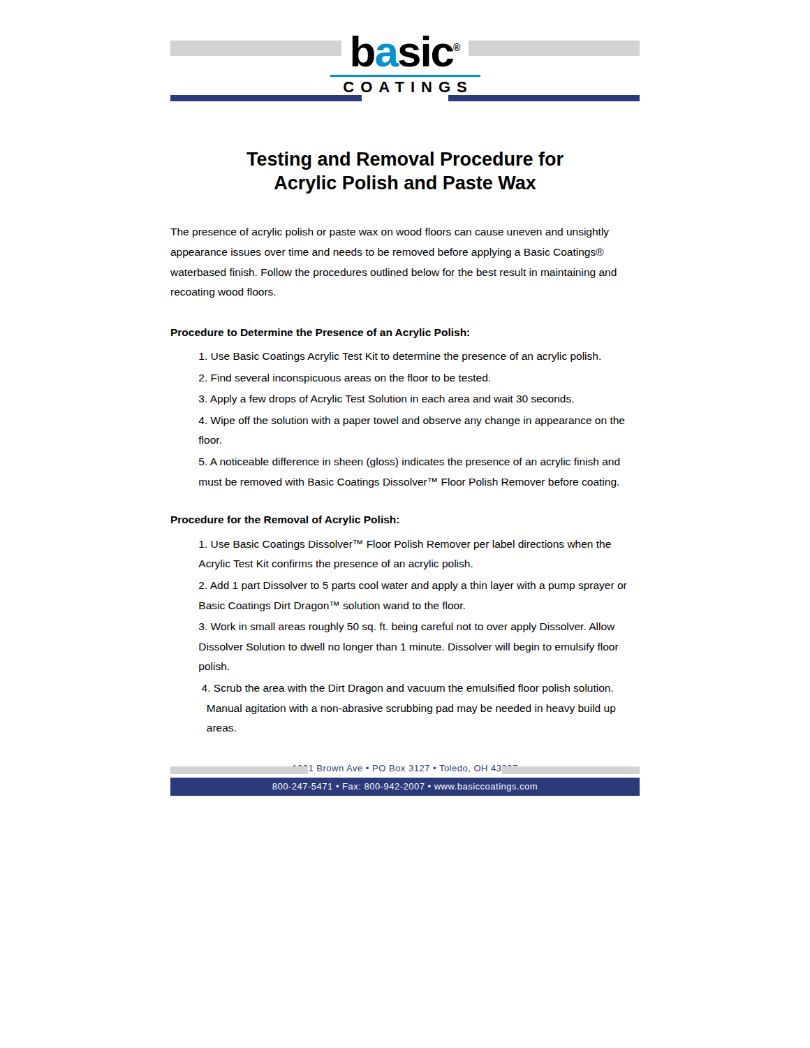basic®
COATINGS
Testing and Removal Procedure for
Acrylic Polish and Paste Wax
The presence of acrylic polish or paste wax on wood floors can cause uneven and unsightly appearance issues over time and needs to be removed before applying a Basic Coatings® waterbased finish. Follow the procedures outlined below for the best result in maintaining and recoating wood floors.
Procedure to Determine the Presence of an Acrylic Polish:
1. Use Basic Coatings Acrylic Test Kit to determine the presence of an acrylic polish.
2. Find several inconspicuous areas on the floor to be tested.
3. Apply a few drops of Acrylic Test Solution in each area and wait 30 seconds.
4. Wipe off the solution with a paper towel and observe any change in appearance on the floor.
5. A noticeable difference in sheen (gloss) indicates the presence of an acrylic finish and must be removed with Basic Coatings Dissolver™ Floor Polish Remover before coating.
Procedure for the Removal of Acrylic Polish:
1. Use Basic Coatings Dissolver™ Floor Polish Remover per label directions when the Acrylic Test Kit confirms the presence of an acrylic polish.
2. Add 1 part Dissolver to 5 parts cool water and apply a thin layer with a pump sprayer or Basic Coatings Dirt Dragon™ solution wand to the floor.
3. Work in small areas roughly 50 sq. ft. being careful not to over apply Dissolver. Allow Dissolver Solution to dwell no longer than 1 minute. Dissolver will begin to emulsify floor polish.
4. Scrub the area with the Dirt Dragon and vacuum the emulsified floor polish solution. Manual agitation with a non-abrasive scrubbing pad may be needed in heavy build up areas.
1001 Brown Ave • PO Box 3127 • Toledo, OH 43607
800-247-5471 • Fax: 800-942-2007 • www.basiccoatings.com